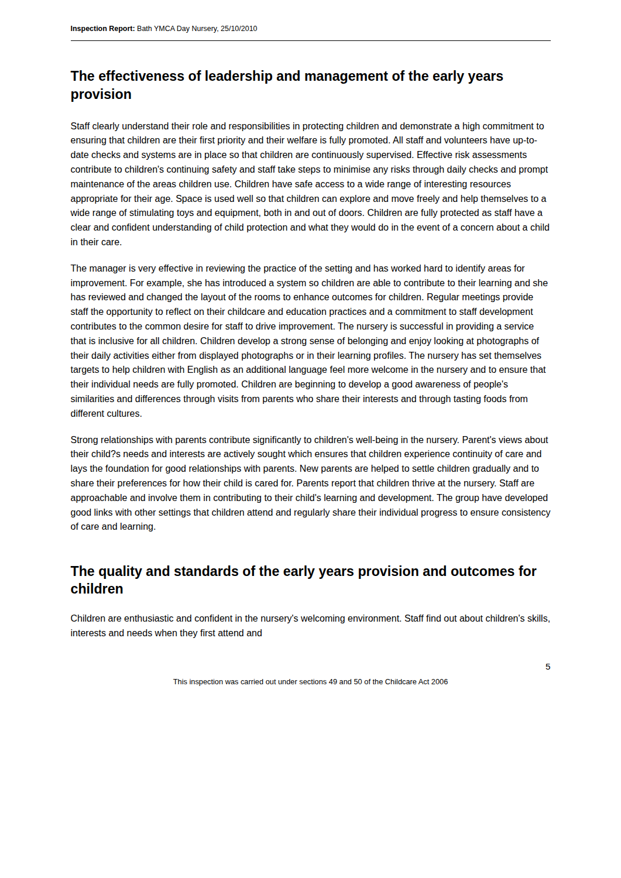Inspection Report: Bath YMCA Day Nursery, 25/10/2010
The effectiveness of leadership and management of the early years provision
Staff clearly understand their role and responsibilities in protecting children and demonstrate a high commitment to ensuring that children are their first priority and their welfare is fully promoted. All staff and volunteers have up-to-date checks and systems are in place so that children are continuously supervised. Effective risk assessments contribute to children's continuing safety and staff take steps to minimise any risks through daily checks and prompt maintenance of the areas children use. Children have safe access to a wide range of interesting resources appropriate for their age. Space is used well so that children can explore and move freely and help themselves to a wide range of stimulating toys and equipment, both in and out of doors. Children are fully protected as staff have a clear and confident understanding of child protection and what they would do in the event of a concern about a child in their care.
The manager is very effective in reviewing the practice of the setting and has worked hard to identify areas for improvement. For example, she has introduced a system so children are able to contribute to their learning and she has reviewed and changed the layout of the rooms to enhance outcomes for children. Regular meetings provide staff the opportunity to reflect on their childcare and education practices and a commitment to staff development contributes to the common desire for staff to drive improvement. The nursery is successful in providing a service that is inclusive for all children. Children develop a strong sense of belonging and enjoy looking at photographs of their daily activities either from displayed photographs or in their learning profiles. The nursery has set themselves targets to help children with English as an additional language feel more welcome in the nursery and to ensure that their individual needs are fully promoted. Children are beginning to develop a good awareness of people's similarities and differences through visits from parents who share their interests and through tasting foods from different cultures.
Strong relationships with parents contribute significantly to children's well-being in the nursery. Parent's views about their child?s needs and interests are actively sought which ensures that children experience continuity of care and lays the foundation for good relationships with parents. New parents are helped to settle children gradually and to share their preferences for how their child is cared for. Parents report that children thrive at the nursery. Staff are approachable and involve them in contributing to their child's learning and development. The group have developed good links with other settings that children attend and regularly share their individual progress to ensure consistency of care and learning.
The quality and standards of the early years provision and outcomes for children
Children are enthusiastic and confident in the nursery's welcoming environment. Staff find out about children's skills, interests and needs when they first attend and
5 This inspection was carried out under sections 49 and 50 of the Childcare Act 2006